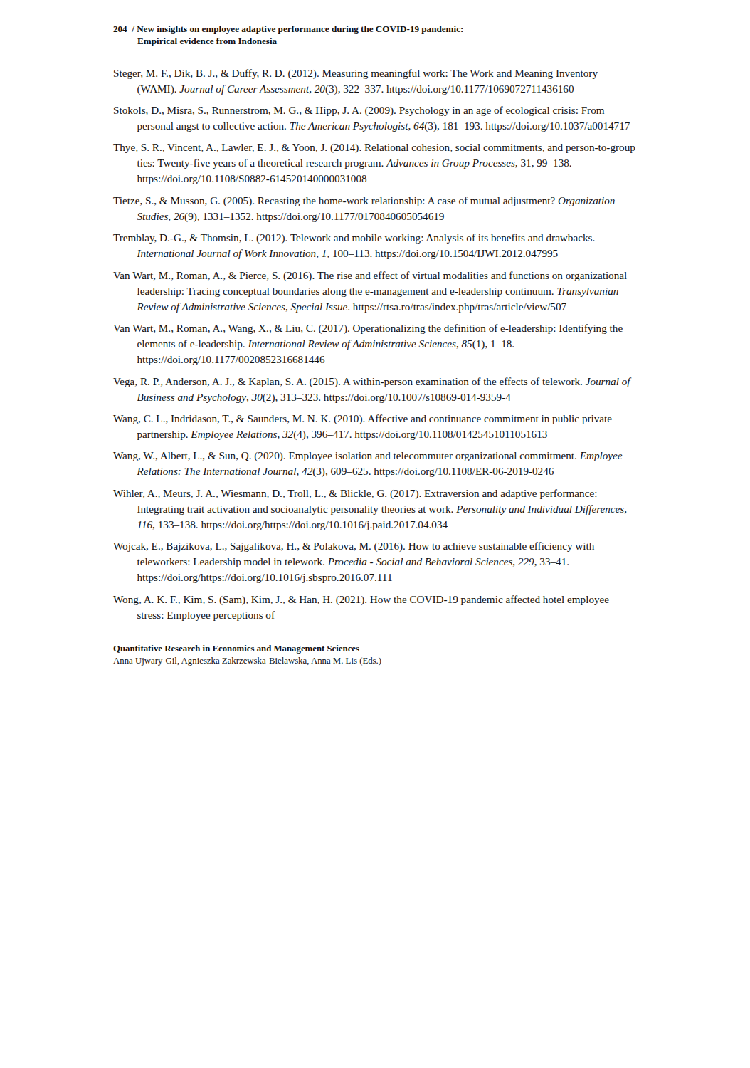204/ New insights on employee adaptive performance during the COVID-19 pandemic: Empirical evidence from Indonesia
Steger, M. F., Dik, B. J., & Duffy, R. D. (2012). Measuring meaningful work: The Work and Meaning Inventory (WAMI). Journal of Career Assessment, 20(3), 322–337. https://doi.org/10.1177/1069072711436160
Stokols, D., Misra, S., Runnerstrom, M. G., & Hipp, J. A. (2009). Psychology in an age of ecological crisis: From personal angst to collective action. The American Psychologist, 64(3), 181–193. https://doi.org/10.1037/a0014717
Thye, S. R., Vincent, A., Lawler, E. J., & Yoon, J. (2014). Relational cohesion, social commitments, and person-to-group ties: Twenty-five years of a theoretical research program. Advances in Group Processes, 31, 99–138. https://doi.org/10.1108/S0882-614520140000031008
Tietze, S., & Musson, G. (2005). Recasting the home-work relationship: A case of mutual adjustment? Organization Studies, 26(9), 1331–1352. https://doi.org/10.1177/0170840605054619
Tremblay, D.-G., & Thomsin, L. (2012). Telework and mobile working: Analysis of its benefits and drawbacks. International Journal of Work Innovation, 1, 100–113. https://doi.org/10.1504/IJWI.2012.047995
Van Wart, M., Roman, A., & Pierce, S. (2016). The rise and effect of virtual modalities and functions on organizational leadership: Tracing conceptual boundaries along the e-management and e-leadership continuum. Transylvanian Review of Administrative Sciences, Special Issue. https://rtsa.ro/tras/index.php/tras/article/view/507
Van Wart, M., Roman, A., Wang, X., & Liu, C. (2017). Operationalizing the definition of e-leadership: Identifying the elements of e-leadership. International Review of Administrative Sciences, 85(1), 1–18. https://doi.org/10.1177/0020852316681446
Vega, R. P., Anderson, A. J., & Kaplan, S. A. (2015). A within-person examination of the effects of telework. Journal of Business and Psychology, 30(2), 313–323. https://doi.org/10.1007/s10869-014-9359-4
Wang, C. L., Indridason, T., & Saunders, M. N. K. (2010). Affective and continuance commitment in public private partnership. Employee Relations, 32(4), 396–417. https://doi.org/10.1108/01425451011051613
Wang, W., Albert, L., & Sun, Q. (2020). Employee isolation and telecommuter organizational commitment. Employee Relations: The International Journal, 42(3), 609–625. https://doi.org/10.1108/ER-06-2019-0246
Wihler, A., Meurs, J. A., Wiesmann, D., Troll, L., & Blickle, G. (2017). Extraversion and adaptive performance: Integrating trait activation and socioanalytic personality theories at work. Personality and Individual Differences, 116, 133–138. https://doi.org/https://doi.org/10.1016/j.paid.2017.04.034
Wojcak, E., Bajzikova, L., Sajgalikova, H., & Polakova, M. (2016). How to achieve sustainable efficiency with teleworkers: Leadership model in telework. Procedia - Social and Behavioral Sciences, 229, 33–41. https://doi.org/https://doi.org/10.1016/j.sbspro.2016.07.111
Wong, A. K. F., Kim, S. (Sam), Kim, J., & Han, H. (2021). How the COVID-19 pandemic affected hotel employee stress: Employee perceptions of
Quantitative Research in Economics and Management Sciences
Anna Ujwary-Gil, Agnieszka Zakrzewska-Bielawska, Anna M. Lis (Eds.)